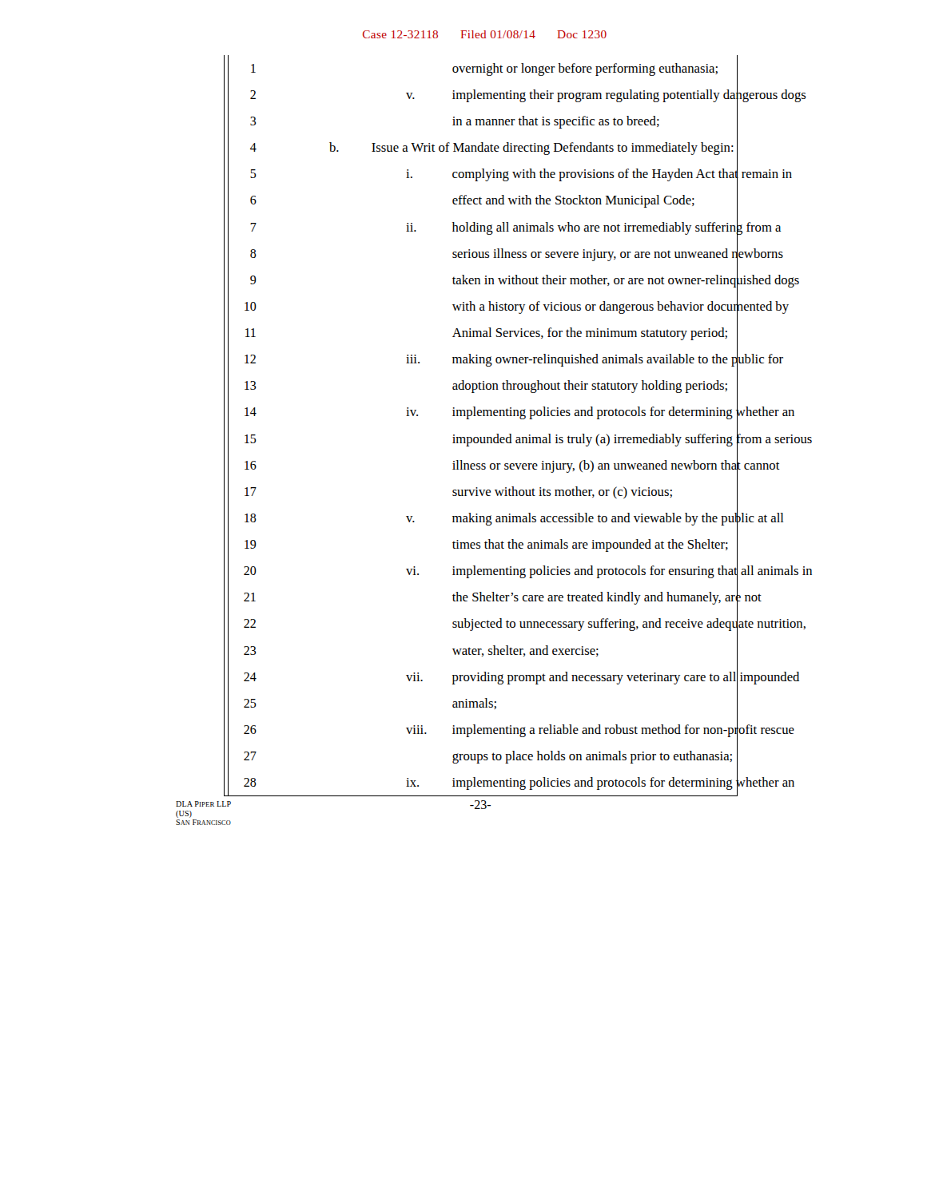Case 12-32118 Filed 01/08/14 Doc 1230
| 1 | overnight or longer before performing euthanasia; |
| 2 | v. implementing their program regulating potentially dangerous dogs |
| 3 | in a manner that is specific as to breed; |
| 4 | b. Issue a Writ of Mandate directing Defendants to immediately begin: |
| 5 | i. complying with the provisions of the Hayden Act that remain in |
| 6 | effect and with the Stockton Municipal Code; |
| 7 | ii. holding all animals who are not irremediably suffering from a |
| 8 | serious illness or severe injury, or are not unweaned newborns |
| 9 | taken in without their mother, or are not owner-relinquished dogs |
| 10 | with a history of vicious or dangerous behavior documented by |
| 11 | Animal Services, for the minimum statutory period; |
| 12 | iii. making owner-relinquished animals available to the public for |
| 13 | adoption throughout their statutory holding periods; |
| 14 | iv. implementing policies and protocols for determining whether an |
| 15 | impounded animal is truly (a) irremediably suffering from a serious |
| 16 | illness or severe injury, (b) an unweaned newborn that cannot |
| 17 | survive without its mother, or (c) vicious; |
| 18 | v. making animals accessible to and viewable by the public at all |
| 19 | times that the animals are impounded at the Shelter; |
| 20 | vi. implementing policies and protocols for ensuring that all animals in |
| 21 | the Shelter’s care are treated kindly and humanely, are not |
| 22 | subjected to unnecessary suffering, and receive adequate nutrition, |
| 23 | water, shelter, and exercise; |
| 24 | vii. providing prompt and necessary veterinary care to all impounded |
| 25 | animals; |
| 26 | viii. implementing a reliable and robust method for non-profit rescue |
| 27 | groups to place holds on animals prior to euthanasia; |
| 28 | ix. implementing policies and protocols for determining whether an |
DLA PIPER LLP (US)
SAN FRANCISCO
-23-